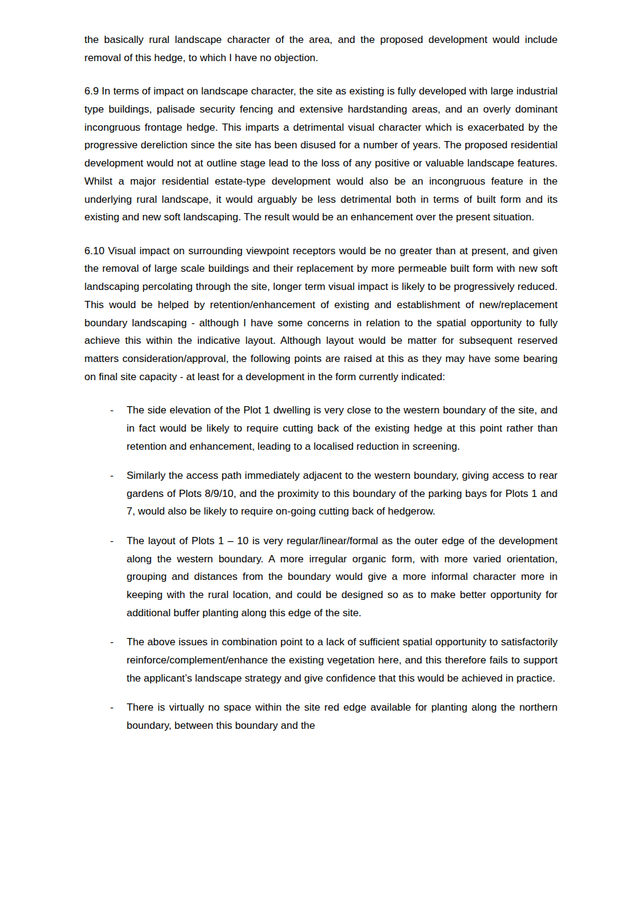the basically rural landscape character of the area, and the proposed development would include removal of this hedge, to which I have no objection.
6.9 In terms of impact on landscape character, the site as existing is fully developed with large industrial type buildings, palisade security fencing and extensive hardstanding areas, and an overly dominant incongruous frontage hedge. This imparts a detrimental visual character which is exacerbated by the progressive dereliction since the site has been disused for a number of years. The proposed residential development would not at outline stage lead to the loss of any positive or valuable landscape features. Whilst a major residential estate-type development would also be an incongruous feature in the underlying rural landscape, it would arguably be less detrimental both in terms of built form and its existing and new soft landscaping. The result would be an enhancement over the present situation.
6.10 Visual impact on surrounding viewpoint receptors would be no greater than at present, and given the removal of large scale buildings and their replacement by more permeable built form with new soft landscaping percolating through the site, longer term visual impact is likely to be progressively reduced. This would be helped by retention/enhancement of existing and establishment of new/replacement boundary landscaping - although I have some concerns in relation to the spatial opportunity to fully achieve this within the indicative layout. Although layout would be matter for subsequent reserved matters consideration/approval, the following points are raised at this as they may have some bearing on final site capacity - at least for a development in the form currently indicated:
The side elevation of the Plot 1 dwelling is very close to the western boundary of the site, and in fact would be likely to require cutting back of the existing hedge at this point rather than retention and enhancement, leading to a localised reduction in screening.
Similarly the access path immediately adjacent to the western boundary, giving access to rear gardens of Plots 8/9/10, and the proximity to this boundary of the parking bays for Plots 1 and 7, would also be likely to require on-going cutting back of hedgerow.
The layout of Plots 1 – 10 is very regular/linear/formal as the outer edge of the development along the western boundary. A more irregular organic form, with more varied orientation, grouping and distances from the boundary would give a more informal character more in keeping with the rural location, and could be designed so as to make better opportunity for additional buffer planting along this edge of the site.
The above issues in combination point to a lack of sufficient spatial opportunity to satisfactorily reinforce/complement/enhance the existing vegetation here, and this therefore fails to support the applicant’s landscape strategy and give confidence that this would be achieved in practice.
There is virtually no space within the site red edge available for planting along the northern boundary, between this boundary and the